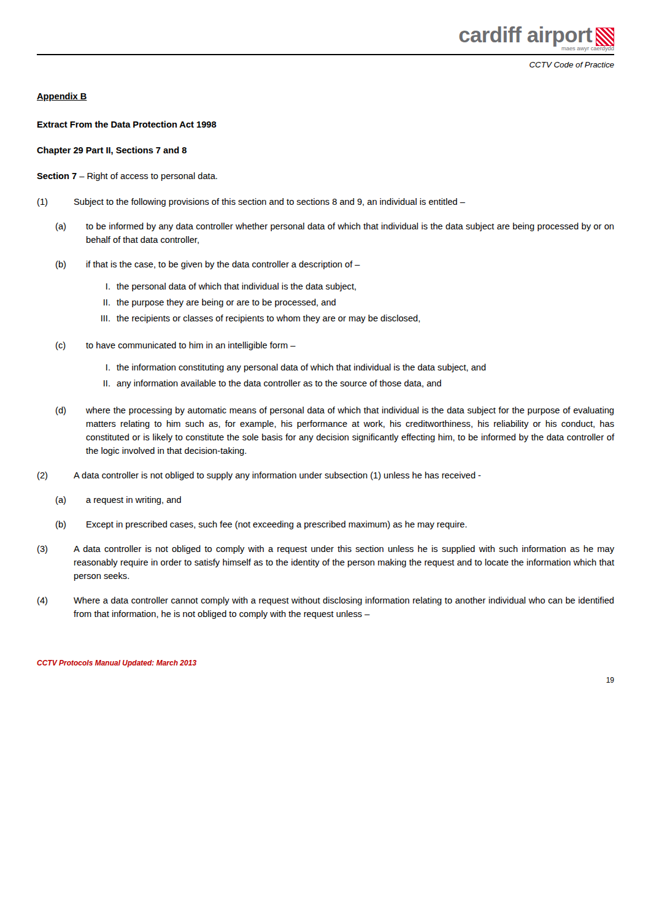cardiff airport
maes awyr caerdydd
CCTV Code of Practice
Appendix B
Extract From the Data Protection Act 1998
Chapter 29 Part II, Sections 7 and 8
Section 7 – Right of access to personal data.
(1)
Subject to the following provisions of this section and to sections 8 and 9, an individual is entitled –
(a)
to be informed by any data controller whether personal data of which that individual is the data subject are being processed by or on behalf of that data controller,
(b)
if that is the case, to be given by the data controller a description of –
I.
the personal data of which that individual is the data subject,
II.
the purpose they are being or are to be processed, and
III.
the recipients or classes of recipients to whom they are or may be disclosed,
(c)
to have communicated to him in an intelligible form –
I.
the information constituting any personal data of which that individual is the data subject, and
II.
any information available to the data controller as to the source of those data, and
(d)
where the processing by automatic means of personal data of which that individual is the data subject for the purpose of evaluating matters relating to him such as, for example, his performance at work, his creditworthiness, his reliability or his conduct, has constituted or is likely to constitute the sole basis for any decision significantly effecting him, to be informed by the data controller of the logic involved in that decision-taking.
(2)
A data controller is not obliged to supply any information under subsection (1) unless he has received -
(a)
a request in writing, and
(b)
Except in prescribed cases, such fee (not exceeding a prescribed maximum) as he may require.
(3)
A data controller is not obliged to comply with a request under this section unless he is supplied with such information as he may reasonably require in order to satisfy himself as to the identity of the person making the request and to locate the information which that person seeks.
(4)
Where a data controller cannot comply with a request without disclosing information relating to another individual who can be identified from that information, he is not obliged to comply with the request unless –
CCTV Protocols Manual Updated: March 2013
19